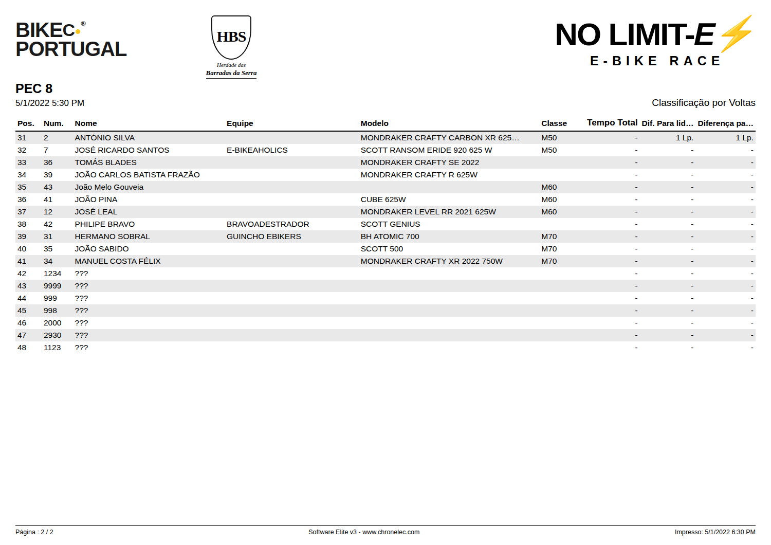BIKEC ® PORTUGAL
HBS
Herdade das
Barradas da Serra
NO LIMIT-E⚡
E-BIKE RACE
PEC 8
5/1/2022 5:30 PM
Classificação por Voltas
| Pos. | Num. | Nome | Equipe | Modelo | Classe | Tempo Total | Dif. Para lid… | Diferença pa… |
| --- | --- | --- | --- | --- | --- | --- | --- | --- |
| 31 | 2 | ANTÓNIO SILVA | | MONDRAKER CRAFTY CARBON XR 625… | M50 | - | 1 Lp. | 1 Lp. |
| 32 | 7 | JOSÉ RICARDO SANTOS | E-BIKEAHOLICS | SCOTT RANSOM ERIDE 920 625 W | M50 | - | - | - |
| 33 | 36 | TOMÁS BLADES | | MONDRAKER CRAFTY SE 2022 | | - | - | - |
| 34 | 39 | JOÃO CARLOS BATISTA FRAZÃO | | MONDRAKER CRAFTY R 625W | | - | - | - |
| 35 | 43 | João Melo Gouveia | | | M60 | - | - | - |
| 36 | 41 | JOÃO PINA | | CUBE 625W | M60 | - | - | - |
| 37 | 12 | JOSÉ LEAL | | MONDRAKER LEVEL RR 2021 625W | M60 | - | - | - |
| 38 | 42 | PHILIPE BRAVO | BRAVOADESTRADOR | SCOTT GENIUS | | - | - | - |
| 39 | 31 | HERMANO SOBRAL | GUINCHO EBIKERS | BH ATOMIC 700 | M70 | - | - | - |
| 40 | 35 | JOÃO SABIDO | | SCOTT 500 | M70 | - | - | - |
| 41 | 34 | MANUEL COSTA FÉLIX | | MONDRAKER CRAFTY XR 2022 750W | M70 | - | - | - |
| 42 | 1234 | ??? | | | | - | - | - |
| 43 | 9999 | ??? | | | | - | - | - |
| 44 | 999 | ??? | | | | - | - | - |
| 45 | 998 | ??? | | | | - | - | - |
| 46 | 2000 | ??? | | | | - | - | - |
| 47 | 2930 | ??? | | | | - | - | - |
| 48 | 1123 | ??? | | | | - | - | - |
Página : 2 / 2
Software Elite v3 - www.chronelec.com
Impresso: 5/1/2022 6:30 PM